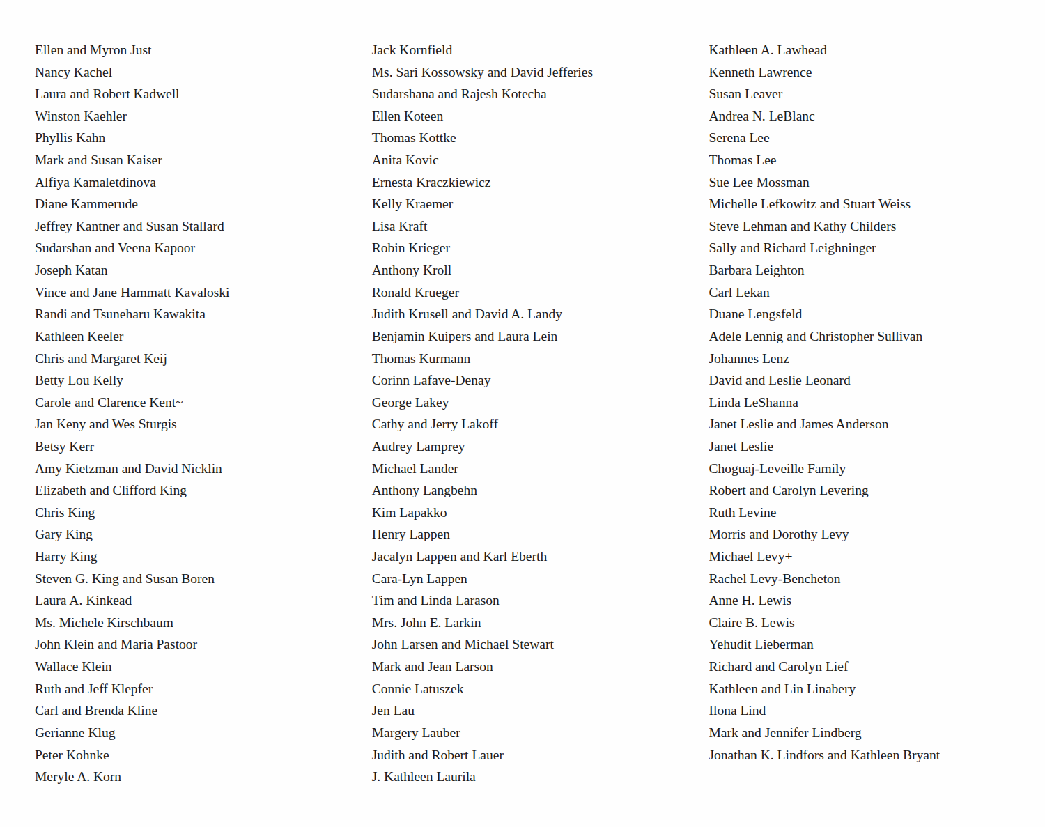Ellen and Myron Just
Nancy Kachel
Laura and Robert Kadwell
Winston Kaehler
Phyllis Kahn
Mark and Susan Kaiser
Alfiya Kamaletdinova
Diane Kammerude
Jeffrey Kantner and Susan Stallard
Sudarshan and Veena Kapoor
Joseph Katan
Vince and Jane Hammatt Kavaloski
Randi and Tsuneharu Kawakita
Kathleen Keeler
Chris and Margaret Keij
Betty Lou Kelly
Carole and Clarence Kent~
Jan Keny and Wes Sturgis
Betsy Kerr
Amy Kietzman and David Nicklin
Elizabeth and Clifford King
Chris King
Gary King
Harry King
Steven G. King and Susan Boren
Laura A. Kinkead
Ms. Michele Kirschbaum
John Klein and Maria Pastoor
Wallace Klein
Ruth and Jeff Klepfer
Carl and Brenda Kline
Gerianne Klug
Peter Kohnke
Meryle A. Korn
Jack Kornfield
Ms. Sari Kossowsky and David Jefferies
Sudarshana and Rajesh Kotecha
Ellen Koteen
Thomas Kottke
Anita Kovic
Ernesta Kraczkiewicz
Kelly Kraemer
Lisa Kraft
Robin Krieger
Anthony Kroll
Ronald Krueger
Judith Krusell and David A. Landy
Benjamin Kuipers and Laura Lein
Thomas Kurmann
Corinn Lafave-Denay
George Lakey
Cathy and Jerry Lakoff
Audrey Lamprey
Michael Lander
Anthony Langbehn
Kim Lapakko
Henry Lappen
Jacalyn Lappen and Karl Eberth
Cara-Lyn Lappen
Tim and Linda Larason
Mrs. John E. Larkin
John Larsen and Michael Stewart
Mark and Jean Larson
Connie Latuszek
Jen Lau
Margery Lauber
Judith and Robert Lauer
J. Kathleen Laurila
Kathleen A. Lawhead
Kenneth Lawrence
Susan Leaver
Andrea N. LeBlanc
Serena Lee
Thomas Lee
Sue Lee Mossman
Michelle Lefkowitz and Stuart Weiss
Steve Lehman and Kathy Childers
Sally and Richard Leighninger
Barbara Leighton
Carl Lekan
Duane Lengsfeld
Adele Lennig and Christopher Sullivan
Johannes Lenz
David and Leslie Leonard
Linda LeShanna
Janet Leslie and James Anderson
Janet Leslie
Choguaj-Leveille Family
Robert and Carolyn Levering
Ruth Levine
Morris and Dorothy Levy
Michael Levy+
Rachel Levy-Bencheton
Anne H. Lewis
Claire B. Lewis
Yehudit Lieberman
Richard and Carolyn Lief
Kathleen and Lin Linabery
Ilona Lind
Mark and Jennifer Lindberg
Jonathan K. Lindfors and Kathleen Bryant